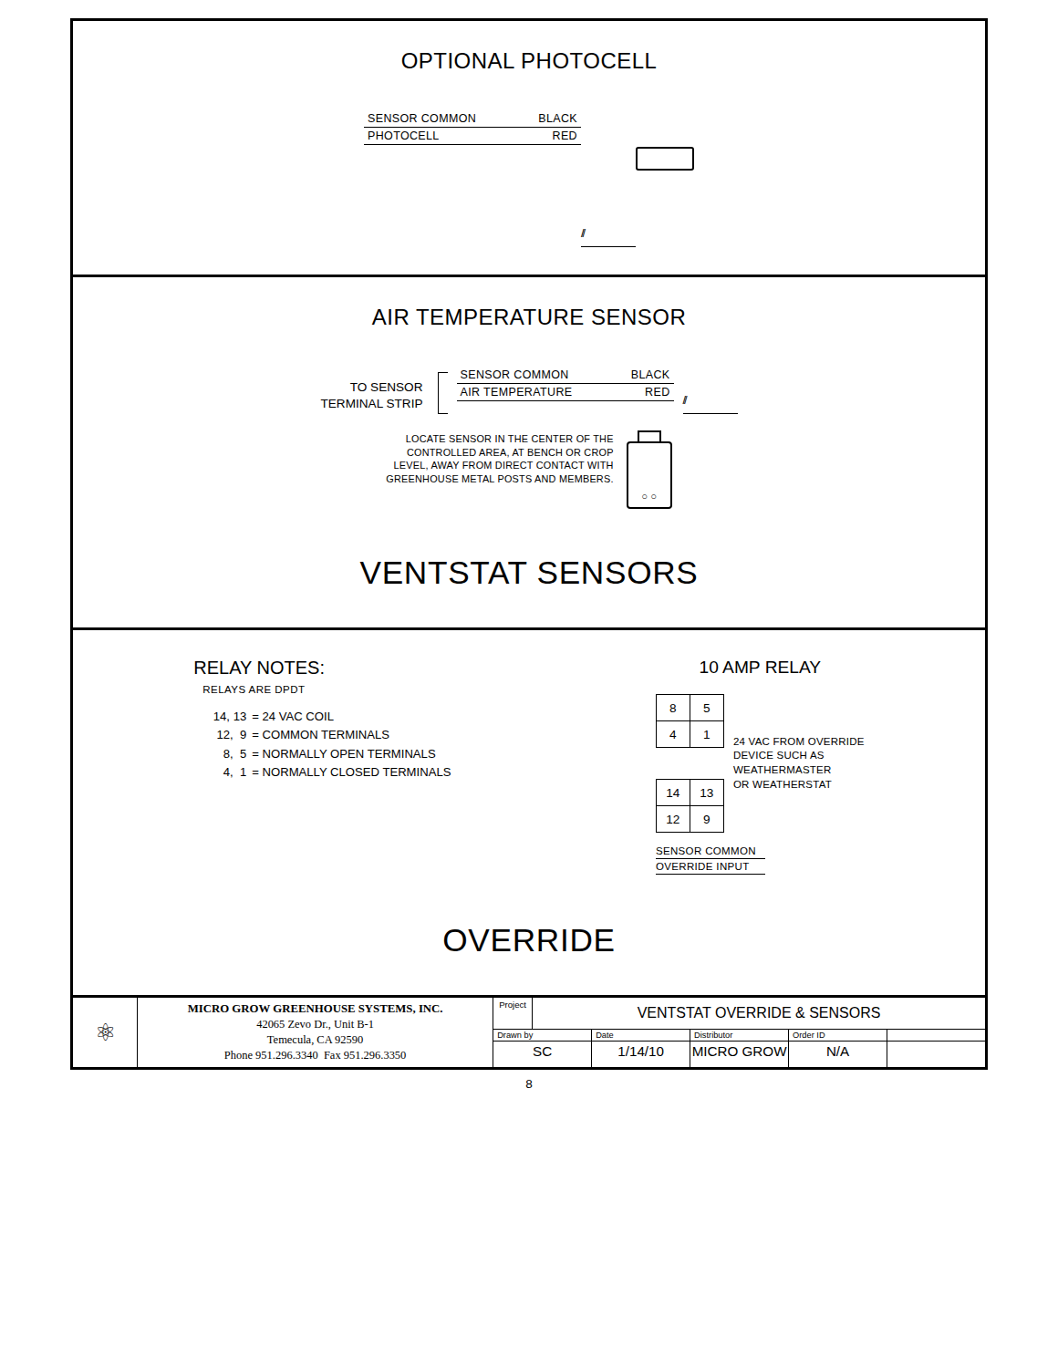OPTIONAL PHOTOCELL
SENSOR COMMON BLACK
PHOTOCELL RED
//
AIR TEMPERATURE SENSOR
TO SENSOR
TERMINAL STRIP
SENSOR COMMON BLACK
AIR TEMPERATURE RED
//
LOCATE SENSOR IN THE CENTER OF THE
CONTROLLED AREA, AT BENCH OR CROP
LEVEL, AWAY FROM DIRECT CONTACT WITH
GREENHOUSE METAL POSTS AND MEMBERS.
VENTSTAT SENSORS
RELAY NOTES:
RELAYS ARE DPDT
14, 13= 24 VAC COIL
12, 9= COMMON TERMINALS
8, 5= NORMALLY OPEN TERMINALS
4, 1= NORMALLY CLOSED TERMINALS
10 AMP RELAY
| 8 | 5 |
| 4 | 1 |
| 14 | 13 |
| 12 | 9 |
24 VAC FROM OVERRIDE
DEVICE SUCH AS
WEATHERMASTER
OR WEATHERSTAT
SENSOR COMMON
OVERRIDE INPUT
OVERRIDE
⚛
MICRO GROW GREENHOUSE SYSTEMS, INC.
42065 Zevo Dr., Unit B-1
Temecula, CA 92590
Phone 951.296.3340 Fax 951.296.3350
Project
VENTSTAT OVERRIDE & SENSORS
Drawn by
SC
Date
1/14/10
Distributor
MICRO GROW
Order ID
N/A
8